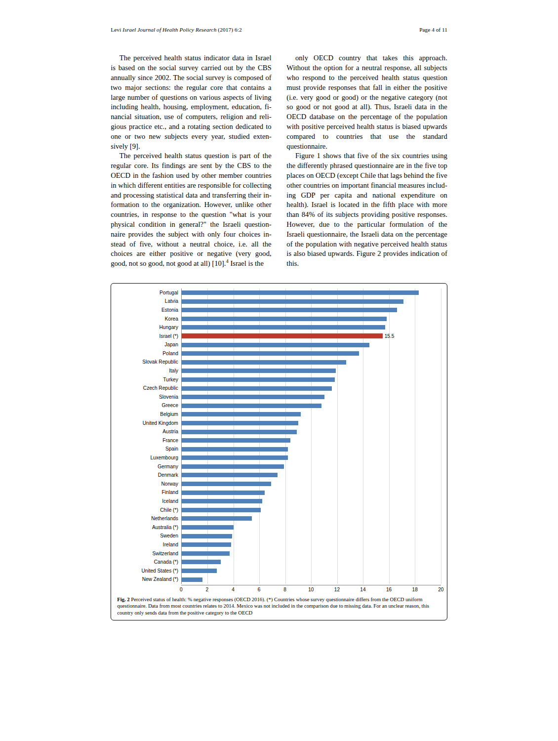Levi Israel Journal of Health Policy Research (2017) 6:2
Page 4 of 11
The perceived health status indicator data in Israel is based on the social survey carried out by the CBS annually since 2002. The social survey is composed of two major sections: the regular core that contains a large number of questions on various aspects of living including health, housing, employment, education, financial situation, use of computers, religion and religious practice etc., and a rotating section dedicated to one or two new subjects every year, studied extensively [9].
The perceived health status question is part of the regular core. Its findings are sent by the CBS to the OECD in the fashion used by other member countries in which different entities are responsible for collecting and processing statistical data and transferring their information to the organization. However, unlike other countries, in response to the question "what is your physical condition in general?" the Israeli questionnaire provides the subject with only four choices instead of five, without a neutral choice, i.e. all the choices are either positive or negative (very good, good, not so good, not good at all) [10].4 Israel is the
only OECD country that takes this approach. Without the option for a neutral response, all subjects who respond to the perceived health status question must provide responses that fall in either the positive (i.e. very good or good) or the negative category (not so good or not good at all). Thus, Israeli data in the OECD database on the percentage of the population with positive perceived health status is biased upwards compared to countries that use the standard questionnaire.
Figure 1 shows that five of the six countries using the differently phrased questionnaire are in the five top places on OECD (except Chile that lags behind the five other countries on important financial measures including GDP per capita and national expenditure on health). Israel is located in the fifth place with more than 84% of its subjects providing positive responses. However, due to the particular formulation of the Israeli questionnaire, the Israeli data on the percentage of the population with negative perceived health status is also biased upwards. Figure 2 provides indication of this.
Portugal
Latvia
Estonia
Korea
Hungary
Israel (*)
Japan
Poland
Slovak Republic
Italy
Turkey
Czech Republic
Slovenia
Greece
Belgium
United Kingdom
Austria
France
Spain
Luxembourg
Germany
Denmark
Norway
Finland
Iceland
Chile (*)
Netherlands
Australia (*)
Sweden
Ireland
Switzerland
Canada (*)
United States (*)
New Zealand (*)
15.5
0 2 4 6 8 10 12 14 16 18 20
Fig. 2 Perceived status of health: % negative responses (OECD 2016). (*) Countries whose survey questionnaire differs from the OECD uniform questionnaire. Data from most countries relates to 2014. Mexico was not included in the comparison due to missing data. For an unclear reason, this country only sends data from the positive category to the OECD